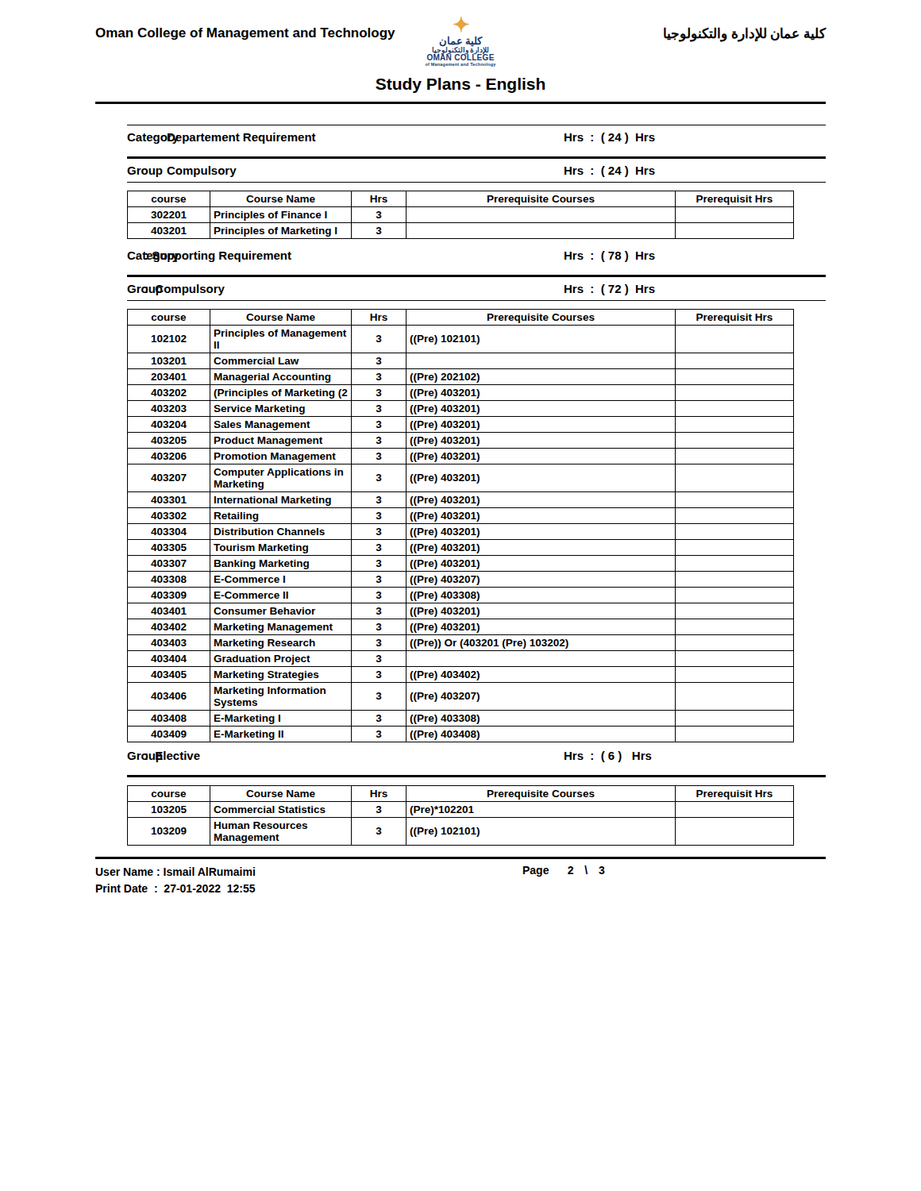Oman College of Management and Technology
✦
كلية عمان
للإدارة والتكنولوجيا
OMAN COLLEGE
of Management and Technology
كلية عمان للإدارة والتكنولوجيا
Study Plans - English
Category
Departement Requirement
Hrs : ( 24 ) Hrs
Group
Compulsory
Hrs : ( 24 ) Hrs
| course | Course Name | Hrs | Prerequisite Courses | Prerequisit Hrs |
| --- | --- | --- | --- | --- |
| 302201 | Principles of Finance I | 3 | | |
| 403201 | Principles of Marketing I | 3 | | |
Category
: Supporting Requirement
Hrs : ( 78 ) Hrs
Group
: Compulsory
Hrs : ( 72 ) Hrs
| course | Course Name | Hrs | Prerequisite Courses | Prerequisit Hrs |
| --- | --- | --- | --- | --- |
| 102102 | Principles of Management II | 3 | ((Pre) 102101) | |
| 103201 | Commercial Law | 3 | | |
| 203401 | Managerial Accounting | 3 | ((Pre) 202102) | |
| 403202 | (Principles of Marketing (2 | 3 | ((Pre) 403201) | |
| 403203 | Service Marketing | 3 | ((Pre) 403201) | |
| 403204 | Sales Management | 3 | ((Pre) 403201) | |
| 403205 | Product Management | 3 | ((Pre) 403201) | |
| 403206 | Promotion Management | 3 | ((Pre) 403201) | |
| 403207 | Computer Applications in Marketing | 3 | ((Pre) 403201) | |
| 403301 | International Marketing | 3 | ((Pre) 403201) | |
| 403302 | Retailing | 3 | ((Pre) 403201) | |
| 403304 | Distribution Channels | 3 | ((Pre) 403201) | |
| 403305 | Tourism Marketing | 3 | ((Pre) 403201) | |
| 403307 | Banking Marketing | 3 | ((Pre) 403201) | |
| 403308 | E-Commerce I | 3 | ((Pre) 403207) | |
| 403309 | E-Commerce II | 3 | ((Pre) 403308) | |
| 403401 | Consumer Behavior | 3 | ((Pre) 403201) | |
| 403402 | Marketing Management | 3 | ((Pre) 403201) | |
| 403403 | Marketing Research | 3 | ((Pre)) Or (403201 (Pre) 103202) | |
| 403404 | Graduation Project | 3 | | |
| 403405 | Marketing Strategies | 3 | ((Pre) 403402) | |
| 403406 | Marketing Information Systems | 3 | ((Pre) 403207) | |
| 403408 | E-Marketing I | 3 | ((Pre) 403308) | |
| 403409 | E-Marketing II | 3 | ((Pre) 403408) | |
Group
: Elective
Hrs : ( 6 ) Hrs
| course | Course Name | Hrs | Prerequisite Courses | Prerequisit Hrs |
| --- | --- | --- | --- | --- |
| 103205 | Commercial Statistics | 3 | (Pre)*102201 | |
| 103209 | Human Resources Management | 3 | ((Pre) 102101) | |
User Name : Ismail AlRumaimi
Print Date : 27-01-2022 12:55
Page 2 \ 3